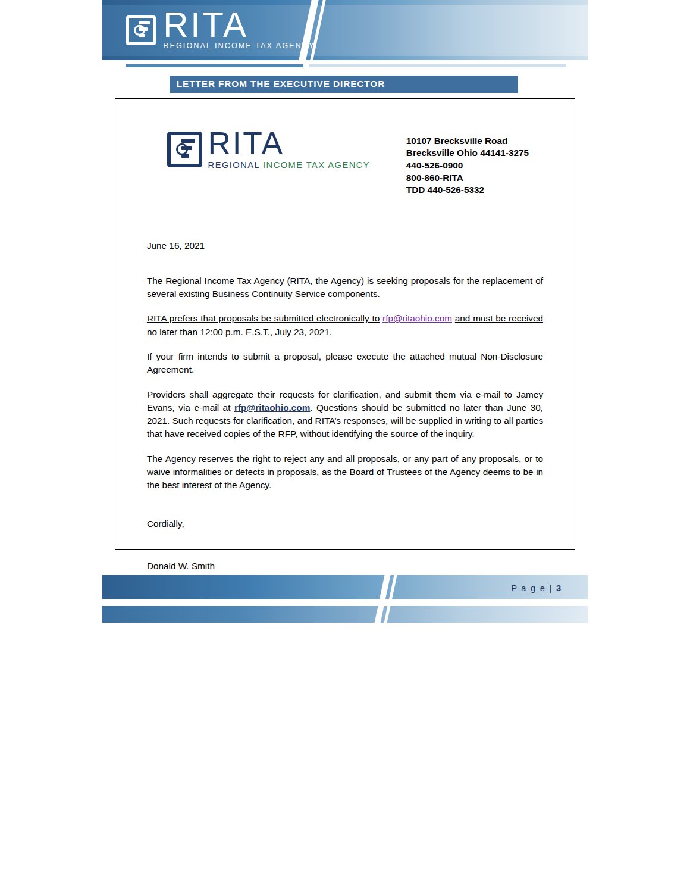RITA
REGIONAL INCOME TAX AGENCY
LETTER FROM THE EXECUTIVE DIRECTOR
RITA
REGIONAL INCOME TAX AGENCY
10107 Brecksville Road
Brecksville Ohio 44141-3275
440-526-0900
800-860-RITA
TDD 440-526-5332
June 16, 2021
The Regional Income Tax Agency (RITA, the Agency) is seeking proposals for the replacement of several existing Business Continuity Service components.
RITA prefers that proposals be submitted electronically to rfp@ritaohio.com and must be received no later than 12:00 p.m. E.S.T., July 23, 2021.
If your firm intends to submit a proposal, please execute the attached mutual Non-Disclosure Agreement.
Providers shall aggregate their requests for clarification, and submit them via e-mail to Jamey Evans, via e-mail at rfp@ritaohio.com. Questions should be submitted no later than June 30, 2021. Such requests for clarification, and RITA’s responses, will be supplied in writing to all parties that have received copies of the RFP, without identifying the source of the inquiry.
The Agency reserves the right to reject any and all proposals, or any part of any proposals, or to waive informalities or defects in proposals, as the Board of Trustees of the Agency deems to be in the best interest of the Agency.
Cordially,
Donald W. Smith
Executive Director
P a g e | 3